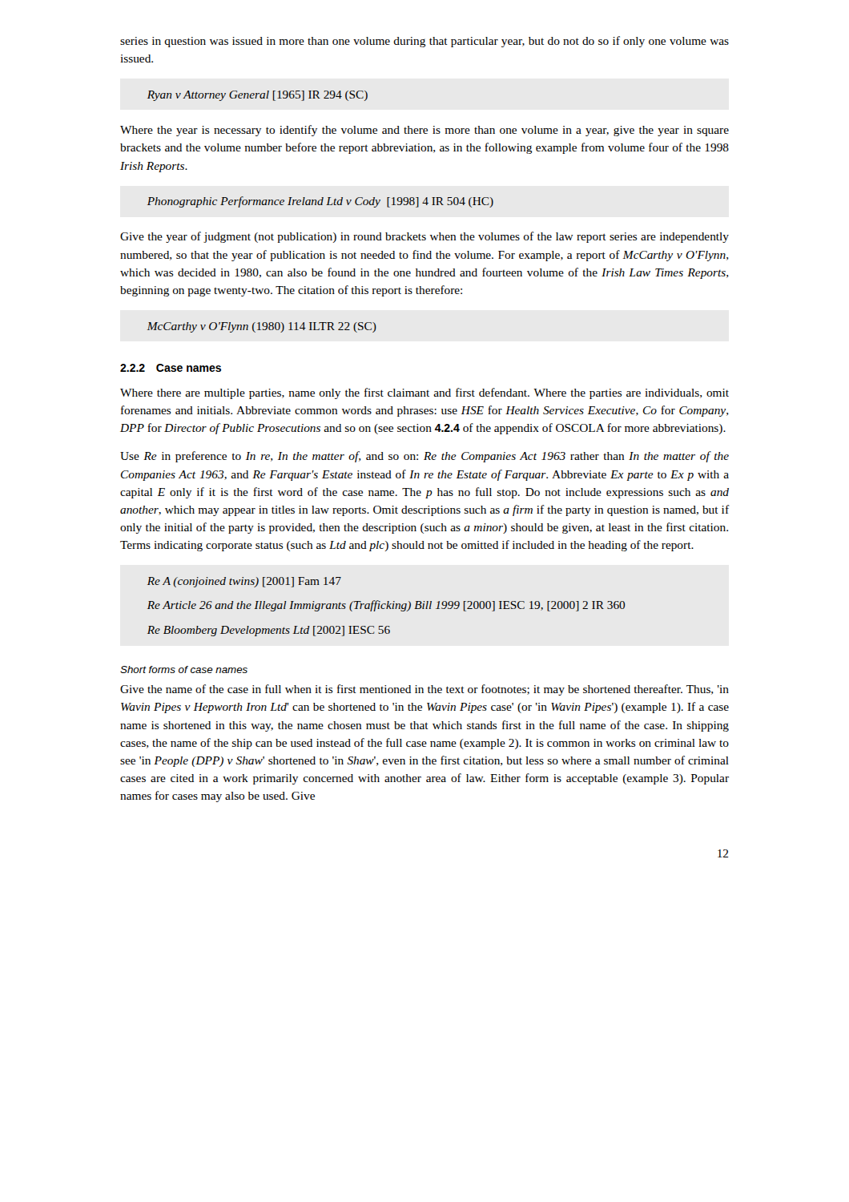series in question was issued in more than one volume during that particular year, but do not do so if only one volume was issued.
Ryan v Attorney General [1965] IR 294 (SC)
Where the year is necessary to identify the volume and there is more than one volume in a year, give the year in square brackets and the volume number before the report abbreviation, as in the following example from volume four of the 1998 Irish Reports.
Phonographic Performance Ireland Ltd v Cody [1998] 4 IR 504 (HC)
Give the year of judgment (not publication) in round brackets when the volumes of the law report series are independently numbered, so that the year of publication is not needed to find the volume. For example, a report of McCarthy v O'Flynn, which was decided in 1980, can also be found in the one hundred and fourteen volume of the Irish Law Times Reports, beginning on page twenty-two. The citation of this report is therefore:
McCarthy v O'Flynn (1980) 114 ILTR 22 (SC)
2.2.2 Case names
Where there are multiple parties, name only the first claimant and first defendant. Where the parties are individuals, omit forenames and initials. Abbreviate common words and phrases: use HSE for Health Services Executive, Co for Company, DPP for Director of Public Prosecutions and so on (see section 4.2.4 of the appendix of OSCOLA for more abbreviations).
Use Re in preference to In re, In the matter of, and so on: Re the Companies Act 1963 rather than In the matter of the Companies Act 1963, and Re Farquar's Estate instead of In re the Estate of Farquar. Abbreviate Ex parte to Ex p with a capital E only if it is the first word of the case name. The p has no full stop. Do not include expressions such as and another, which may appear in titles in law reports. Omit descriptions such as a firm if the party in question is named, but if only the initial of the party is provided, then the description (such as a minor) should be given, at least in the first citation. Terms indicating corporate status (such as Ltd and plc) should not be omitted if included in the heading of the report.
Re A (conjoined twins) [2001] Fam 147
Re Article 26 and the Illegal Immigrants (Trafficking) Bill 1999 [2000] IESC 19, [2000] 2 IR 360
Re Bloomberg Developments Ltd [2002] IESC 56
Short forms of case names
Give the name of the case in full when it is first mentioned in the text or footnotes; it may be shortened thereafter. Thus, 'in Wavin Pipes v Hepworth Iron Ltd' can be shortened to 'in the Wavin Pipes case' (or 'in Wavin Pipes') (example 1). If a case name is shortened in this way, the name chosen must be that which stands first in the full name of the case. In shipping cases, the name of the ship can be used instead of the full case name (example 2). It is common in works on criminal law to see 'in People (DPP) v Shaw' shortened to 'in Shaw', even in the first citation, but less so where a small number of criminal cases are cited in a work primarily concerned with another area of law. Either form is acceptable (example 3). Popular names for cases may also be used. Give
12